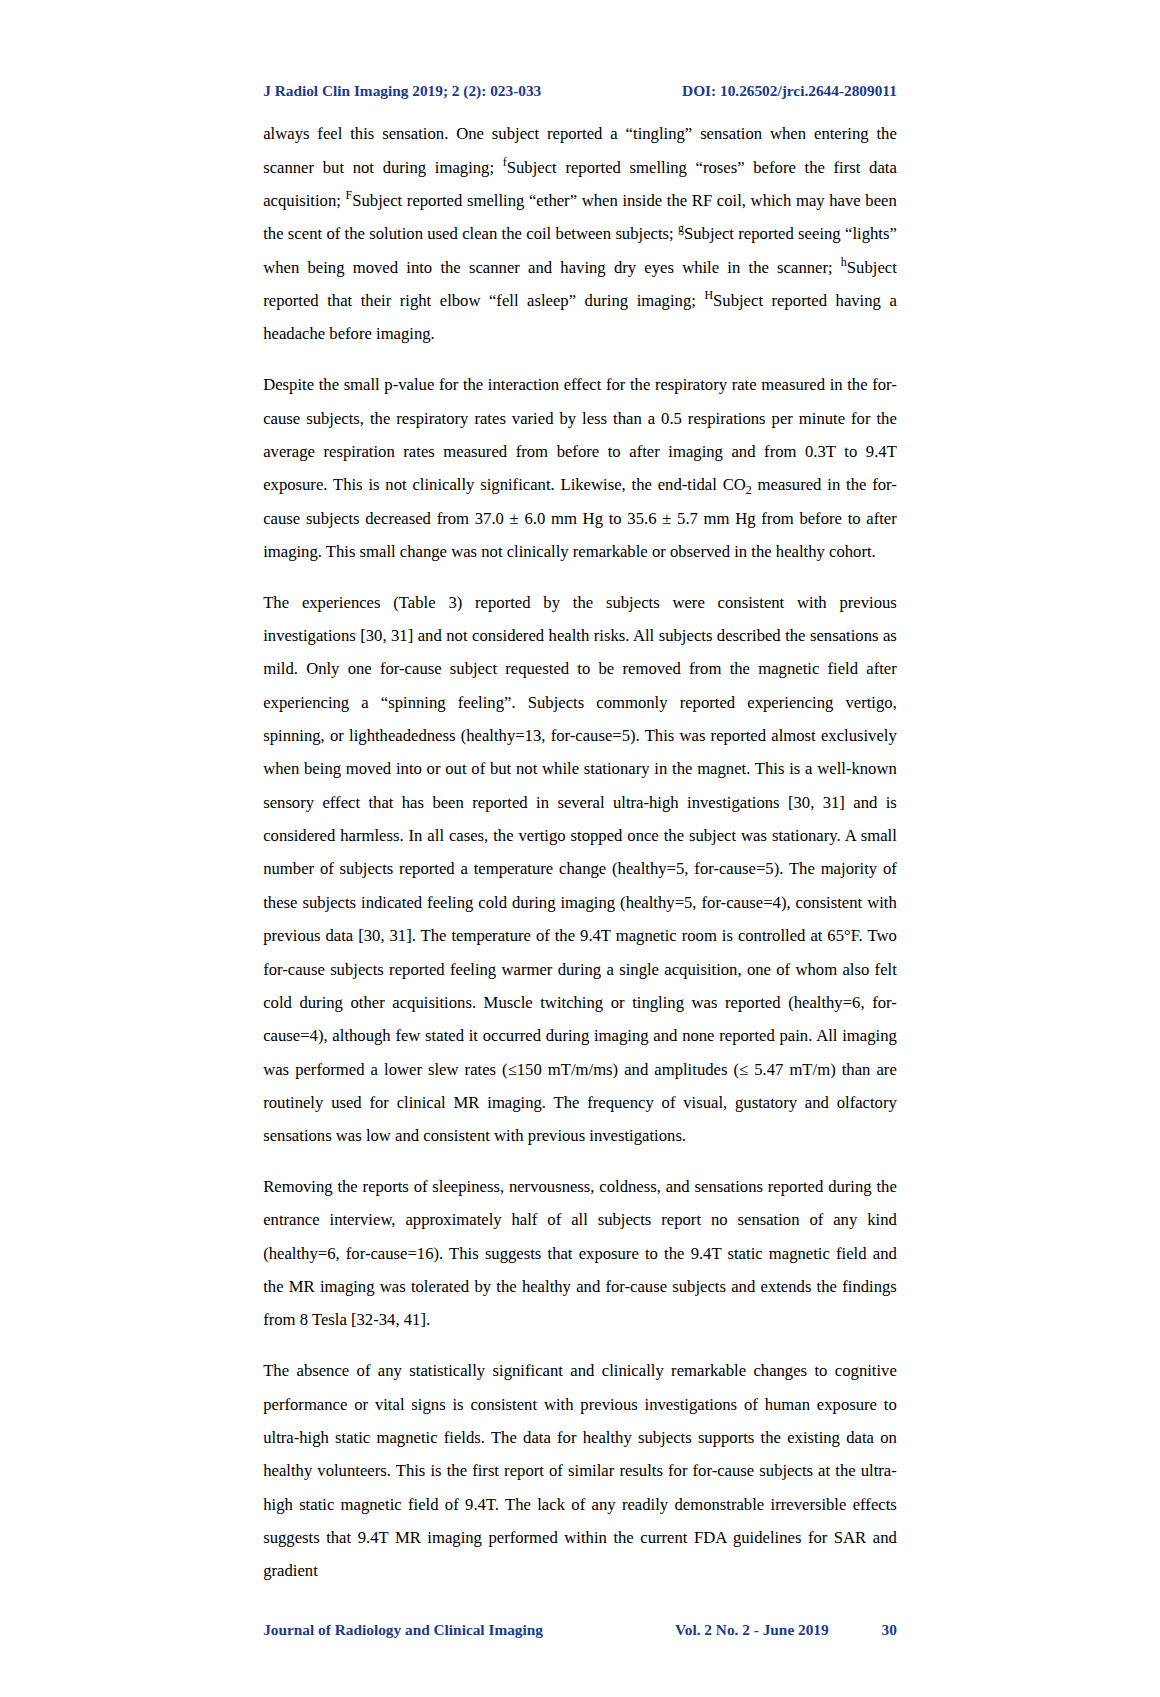J Radiol Clin Imaging 2019; 2 (2): 023-033
DOI: 10.26502/jrci.2644-2809011
always feel this sensation. One subject reported a “tingling” sensation when entering the scanner but not during imaging; fSubject reported smelling “roses” before the first data acquisition; FSubject reported smelling “ether” when inside the RF coil, which may have been the scent of the solution used clean the coil between subjects; gSubject reported seeing “lights” when being moved into the scanner and having dry eyes while in the scanner; hSubject reported that their right elbow “fell asleep” during imaging; HSubject reported having a headache before imaging.
Despite the small p-value for the interaction effect for the respiratory rate measured in the for-cause subjects, the respiratory rates varied by less than a 0.5 respirations per minute for the average respiration rates measured from before to after imaging and from 0.3T to 9.4T exposure. This is not clinically significant. Likewise, the end-tidal CO2 measured in the for-cause subjects decreased from 37.0 ± 6.0 mm Hg to 35.6 ± 5.7 mm Hg from before to after imaging. This small change was not clinically remarkable or observed in the healthy cohort.
The experiences (Table 3) reported by the subjects were consistent with previous investigations [30, 31] and not considered health risks. All subjects described the sensations as mild. Only one for-cause subject requested to be removed from the magnetic field after experiencing a “spinning feeling”. Subjects commonly reported experiencing vertigo, spinning, or lightheadedness (healthy=13, for-cause=5). This was reported almost exclusively when being moved into or out of but not while stationary in the magnet. This is a well-known sensory effect that has been reported in several ultra-high investigations [30, 31] and is considered harmless. In all cases, the vertigo stopped once the subject was stationary. A small number of subjects reported a temperature change (healthy=5, for-cause=5). The majority of these subjects indicated feeling cold during imaging (healthy=5, for-cause=4), consistent with previous data [30, 31]. The temperature of the 9.4T magnetic room is controlled at 65°F. Two for-cause subjects reported feeling warmer during a single acquisition, one of whom also felt cold during other acquisitions. Muscle twitching or tingling was reported (healthy=6, for-cause=4), although few stated it occurred during imaging and none reported pain. All imaging was performed a lower slew rates (≤150 mT/m/ms) and amplitudes (≤ 5.47 mT/m) than are routinely used for clinical MR imaging. The frequency of visual, gustatory and olfactory sensations was low and consistent with previous investigations.
Removing the reports of sleepiness, nervousness, coldness, and sensations reported during the entrance interview, approximately half of all subjects report no sensation of any kind (healthy=6, for-cause=16). This suggests that exposure to the 9.4T static magnetic field and the MR imaging was tolerated by the healthy and for-cause subjects and extends the findings from 8 Tesla [32-34, 41].
The absence of any statistically significant and clinically remarkable changes to cognitive performance or vital signs is consistent with previous investigations of human exposure to ultra-high static magnetic fields. The data for healthy subjects supports the existing data on healthy volunteers. This is the first report of similar results for for-cause subjects at the ultra-high static magnetic field of 9.4T. The lack of any readily demonstrable irreversible effects suggests that 9.4T MR imaging performed within the current FDA guidelines for SAR and gradient
Journal of Radiology and Clinical Imaging
Vol. 2 No. 2 - June 2019
30